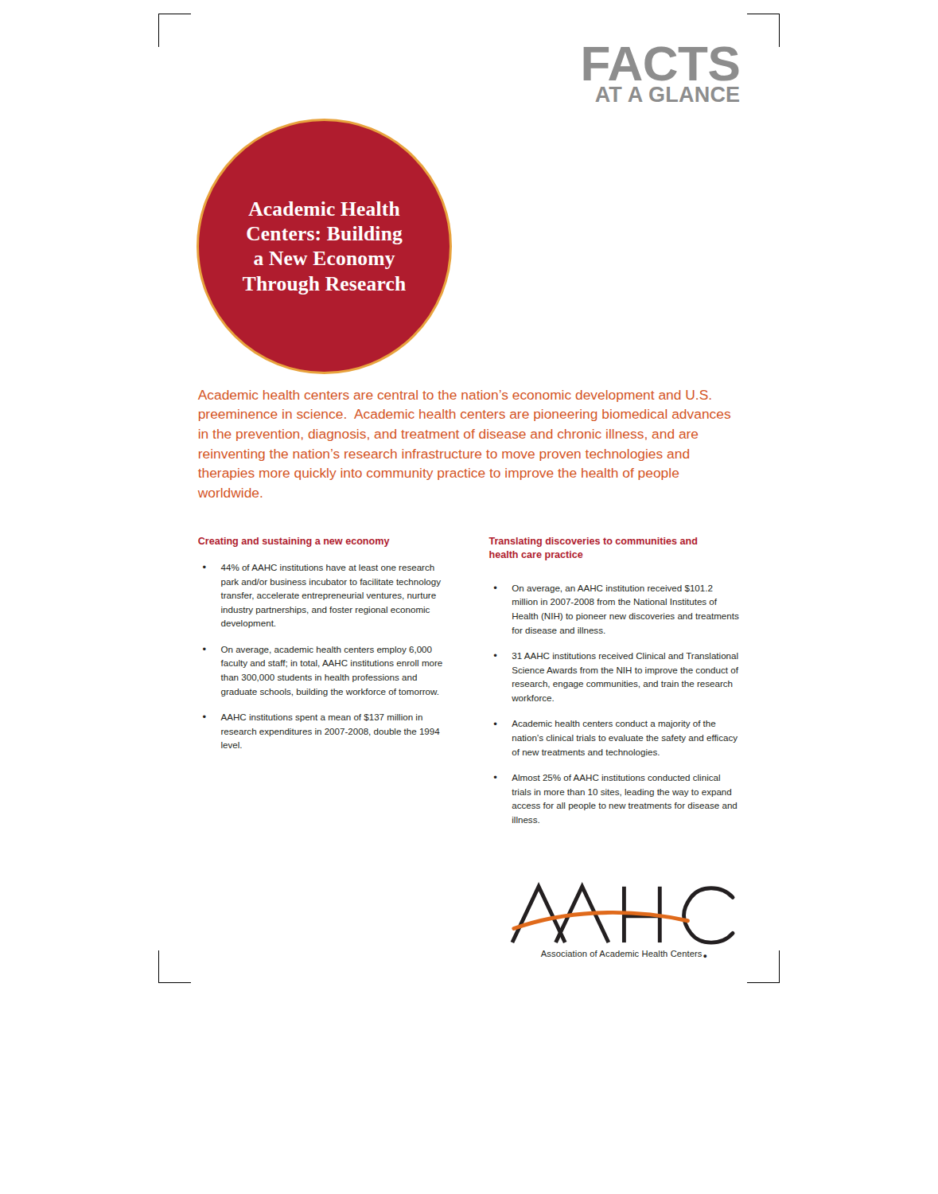FACTS AT A GLANCE
Academic Health
Centers: Building
a New Economy
Through Research
Academic health centers are central to the nation’s economic development and U.S. preeminence in science. Academic health centers are pioneering biomedical advances in the prevention, diagnosis, and treatment of disease and chronic illness, and are reinventing the nation’s research infrastructure to move proven technologies and therapies more quickly into community practice to improve the health of people worldwide.
Creating and sustaining a new economy
44% of AAHC institutions have at least one research park and/or business incubator to facilitate technology transfer, accelerate entrepreneurial ventures, nurture industry partnerships, and foster regional economic development.
On average, academic health centers employ 6,000 faculty and staff; in total, AAHC institutions enroll more than 300,000 students in health professions and graduate schools, building the workforce of tomorrow.
AAHC institutions spent a mean of $137 million in research expenditures in 2007-2008, double the 1994 level.
Translating discoveries to communities and
health care practice
On average, an AAHC institution received $101.2 million in 2007-2008 from the National Institutes of Health (NIH) to pioneer new discoveries and treatments for disease and illness.
31 AAHC institutions received Clinical and Translational Science Awards from the NIH to improve the conduct of research, engage communities, and train the research workforce.
Academic health centers conduct a majority of the nation’s clinical trials to evaluate the safety and efficacy of new treatments and technologies.
Almost 25% of AAHC institutions conducted clinical trials in more than 10 sites, leading the way to expand access for all people to new treatments for disease and illness.
Association of Academic Health Centers●